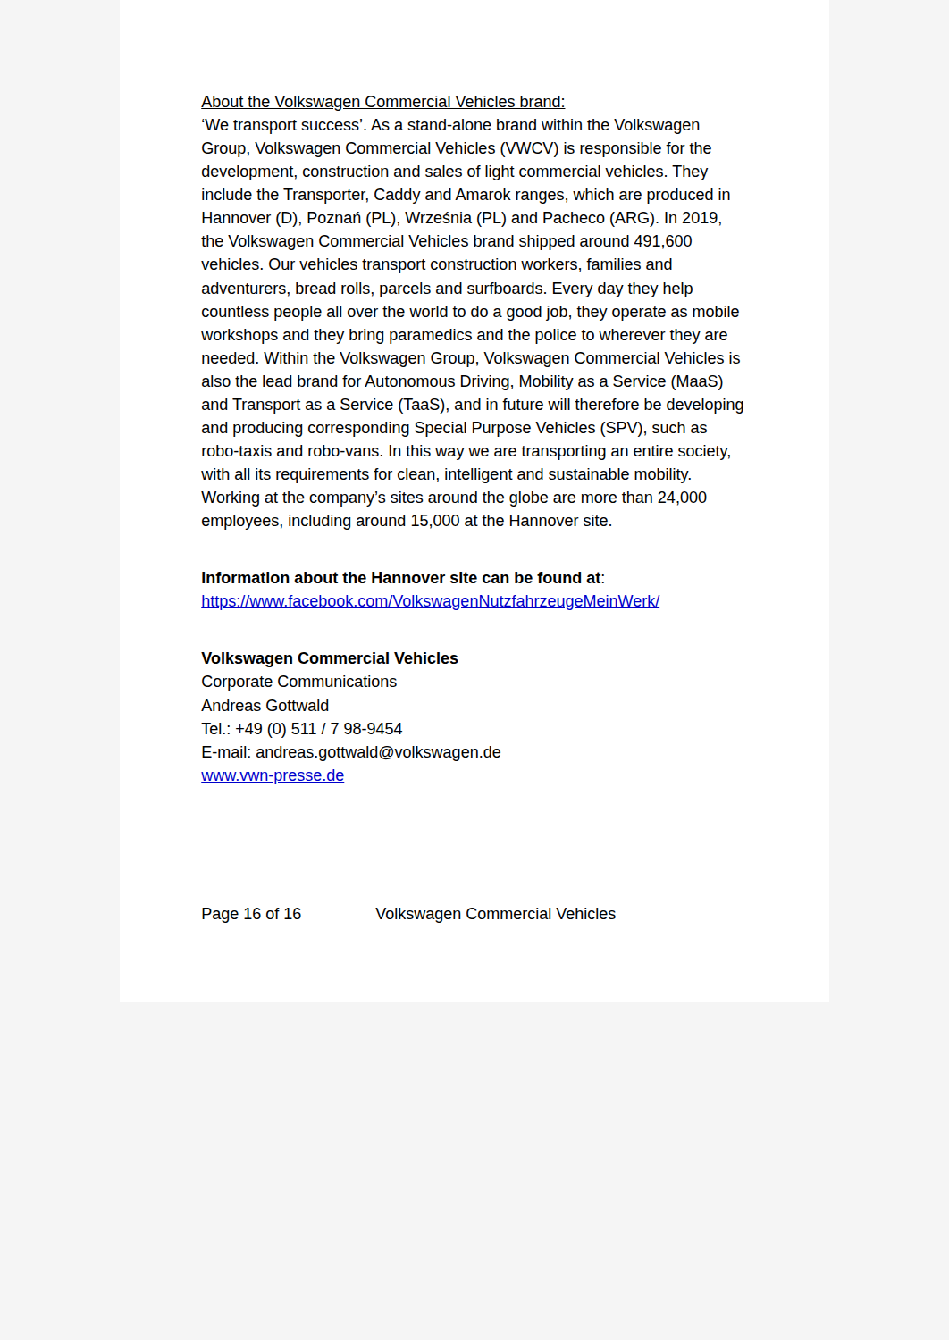About the Volkswagen Commercial Vehicles brand:
‘We transport success’. As a stand-alone brand within the Volkswagen Group, Volkswagen Commercial Vehicles (VWCV) is responsible for the development, construction and sales of light commercial vehicles. They include the Transporter, Caddy and Amarok ranges, which are produced in Hannover (D), Poznań (PL), Września (PL) and Pacheco (ARG). In 2019, the Volkswagen Commercial Vehicles brand shipped around 491,600 vehicles. Our vehicles transport construction workers, families and adventurers, bread rolls, parcels and surfboards. Every day they help countless people all over the world to do a good job, they operate as mobile workshops and they bring paramedics and the police to wherever they are needed. Within the Volkswagen Group, Volkswagen Commercial Vehicles is also the lead brand for Autonomous Driving, Mobility as a Service (MaaS) and Transport as a Service (TaaS), and in future will therefore be developing and producing corresponding Special Purpose Vehicles (SPV), such as robo-taxis and robo-vans. In this way we are transporting an entire society, with all its requirements for clean, intelligent and sustainable mobility. Working at the company’s sites around the globe are more than 24,000 employees, including around 15,000 at the Hannover site.
Information about the Hannover site can be found at:
https://www.facebook.com/VolkswagenNutzfahrzeugeMeinWerk/
Volkswagen Commercial Vehicles
Corporate Communications
Andreas Gottwald
Tel.: +49 (0) 511 / 7 98-9454
E-mail: andreas.gottwald@volkswagen.de
www.vwn-presse.de
Page 16 of 16 Volkswagen Commercial Vehicles